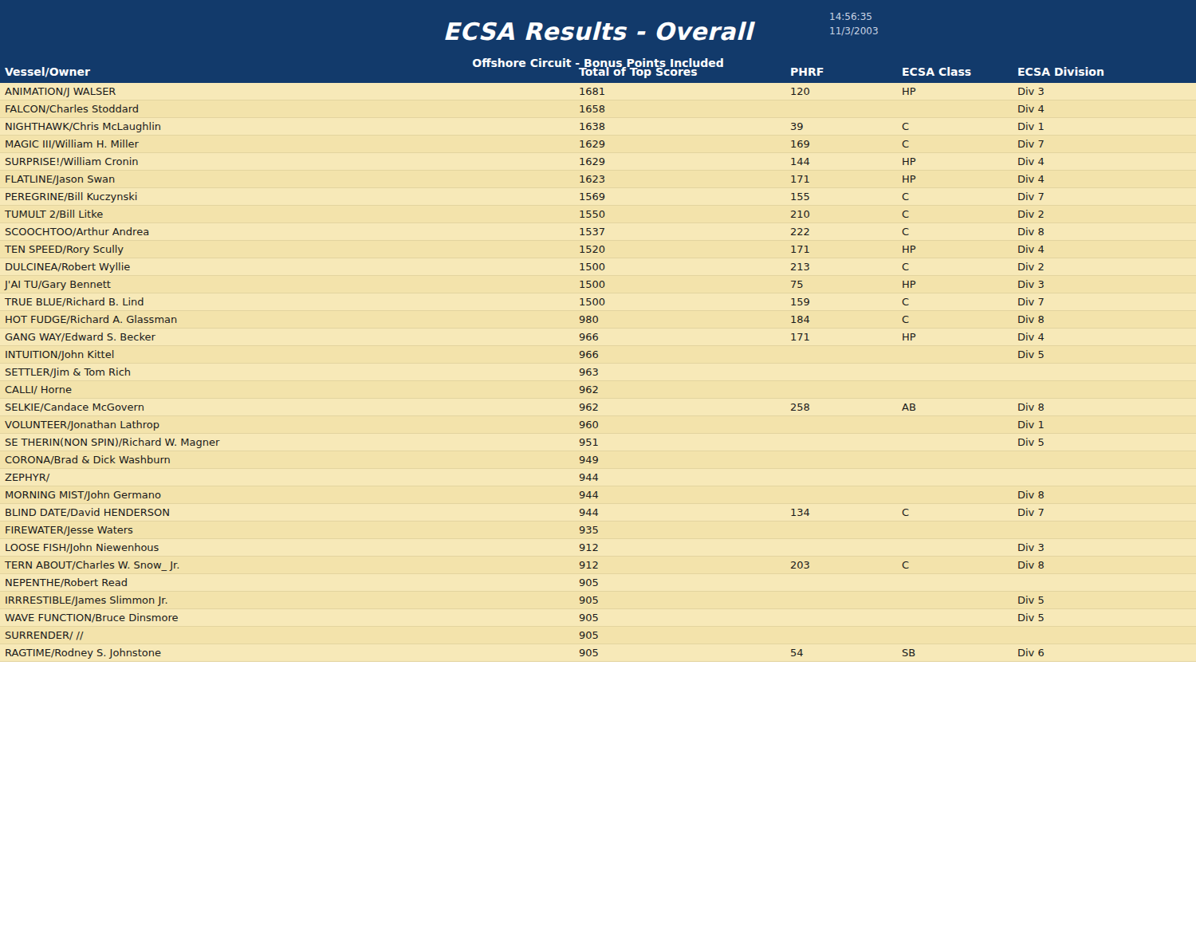14:56:35
11/3/2003
ECSA Results - Overall
Offshore Circuit - Bonus Points Included
| Vessel/Owner | Total of Top Scores | PHRF | ECSA Class | ECSA Division |
| --- | --- | --- | --- | --- |
| ANIMATION/J WALSER | 1681 | 120 | HP | Div 3 |
| FALCON/Charles Stoddard | 1658 | | | Div 4 |
| NIGHTHAWK/Chris McLaughlin | 1638 | 39 | C | Div 1 |
| MAGIC III/William H. Miller | 1629 | 169 | C | Div 7 |
| SURPRISE!/William Cronin | 1629 | 144 | HP | Div 4 |
| FLATLINE/Jason Swan | 1623 | 171 | HP | Div 4 |
| PEREGRINE/Bill Kuczynski | 1569 | 155 | C | Div 7 |
| TUMULT 2/Bill Litke | 1550 | 210 | C | Div 2 |
| SCOOCHTOO/Arthur Andrea | 1537 | 222 | C | Div 8 |
| TEN SPEED/Rory Scully | 1520 | 171 | HP | Div 4 |
| DULCINEA/Robert Wyllie | 1500 | 213 | C | Div 2 |
| J'AI TU/Gary Bennett | 1500 | 75 | HP | Div 3 |
| TRUE BLUE/Richard B. Lind | 1500 | 159 | C | Div 7 |
| HOT FUDGE/Richard A. Glassman | 980 | 184 | C | Div 8 |
| GANG WAY/Edward S. Becker | 966 | 171 | HP | Div 4 |
| INTUITION/John Kittel | 966 | | | Div 5 |
| SETTLER/Jim & Tom Rich | 963 | | | |
| CALLI/ Horne | 962 | | | |
| SELKIE/Candace McGovern | 962 | 258 | AB | Div 8 |
| VOLUNTEER/Jonathan Lathrop | 960 | | | Div 1 |
| SE THERIN(NON SPIN)/Richard W. Magner | 951 | | | Div 5 |
| CORONA/Brad & Dick Washburn | 949 | | | |
| ZEPHYR/ | 944 | | | |
| MORNING MIST/John Germano | 944 | | | Div 8 |
| BLIND DATE/David HENDERSON | 944 | 134 | C | Div 7 |
| FIREWATER/Jesse Waters | 935 | | | |
| LOOSE FISH/John Niewenhous | 912 | | | Div 3 |
| TERN ABOUT/Charles W. Snow_ Jr. | 912 | 203 | C | Div 8 |
| NEPENTHE/Robert Read | 905 | | | |
| IRRRESTIBLE/James Slimmon Jr. | 905 | | | Div 5 |
| WAVE FUNCTION/Bruce Dinsmore | 905 | | | Div 5 |
| SURRENDER/ // | 905 | | | |
| RAGTIME/Rodney S. Johnstone | 905 | 54 | SB | Div 6 |